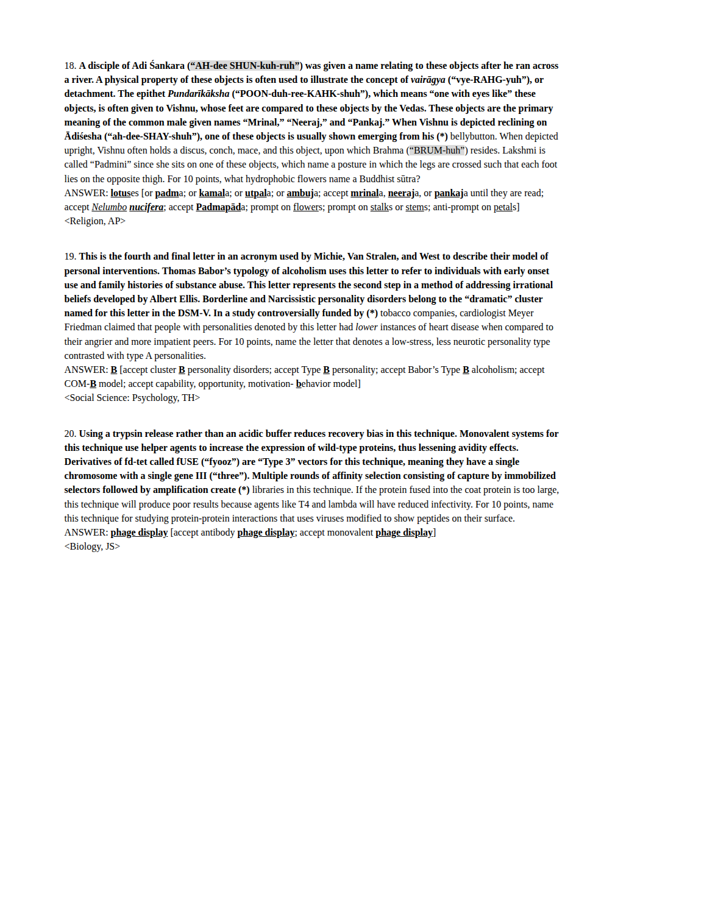18. A disciple of Adi Śankara (“AH-dee SHUN-kuh-ruh”) was given a name relating to these objects after he ran across a river. A physical property of these objects is often used to illustrate the concept of vairāgya (“vye-RAHG-yuh”), or detachment. The epithet Pundarīkāksha (“POON-duh-ree-KAHK-shuh”), which means “one with eyes like” these objects, is often given to Vishnu, whose feet are compared to these objects by the Vedas. These objects are the primary meaning of the common male given names “Mrinal,” “Neeraj,” and “Pankaj.” When Vishnu is depicted reclining on Ādiśesha (“ah-dee-SHAY-shuh”), one of these objects is usually shown emerging from his (*) bellybutton. When depicted upright, Vishnu often holds a discus, conch, mace, and this object, upon which Brahma (“BRUM-huh”) resides. Lakshmi is called “Padmini” since she sits on one of these objects, which name a posture in which the legs are crossed such that each foot lies on the opposite thigh. For 10 points, what hydrophobic flowers name a Buddhist sūtra?
ANSWER: lotuses [or padma; or kamala; or utpala; or ambuja; accept mrinala, neeraja, or pankaja until they are read; accept Nelumbo nucifera; accept Padmapāda; prompt on flowers; prompt on stalks or stems; anti-prompt on petals]
<Religion, AP>
19. This is the fourth and final letter in an acronym used by Michie, Van Stralen, and West to describe their model of personal interventions. Thomas Babor’s typology of alcoholism uses this letter to refer to individuals with early onset use and family histories of substance abuse. This letter represents the second step in a method of addressing irrational beliefs developed by Albert Ellis. Borderline and Narcissistic personality disorders belong to the “dramatic” cluster named for this letter in the DSM-V. In a study controversially funded by (*) tobacco companies, cardiologist Meyer Friedman claimed that people with personalities denoted by this letter had lower instances of heart disease when compared to their angrier and more impatient peers. For 10 points, name the letter that denotes a low-stress, less neurotic personality type contrasted with type A personalities.
ANSWER: B [accept cluster B personality disorders; accept Type B personality; accept Babor’s Type B alcoholism; accept COM-B model; accept capability, opportunity, motivation- behavior model]
<Social Science: Psychology, TH>
20. Using a trypsin release rather than an acidic buffer reduces recovery bias in this technique. Monovalent systems for this technique use helper agents to increase the expression of wild-type proteins, thus lessening avidity effects. Derivatives of fd-tet called fUSE (“fyooz”) are “Type 3” vectors for this technique, meaning they have a single chromosome with a single gene III (“three”). Multiple rounds of affinity selection consisting of capture by immobilized selectors followed by amplification create (*) libraries in this technique. If the protein fused into the coat protein is too large, this technique will produce poor results because agents like T4 and lambda will have reduced infectivity. For 10 points, name this technique for studying protein-protein interactions that uses viruses modified to show peptides on their surface.
ANSWER: phage display [accept antibody phage display; accept monovalent phage display]
<Biology, JS>